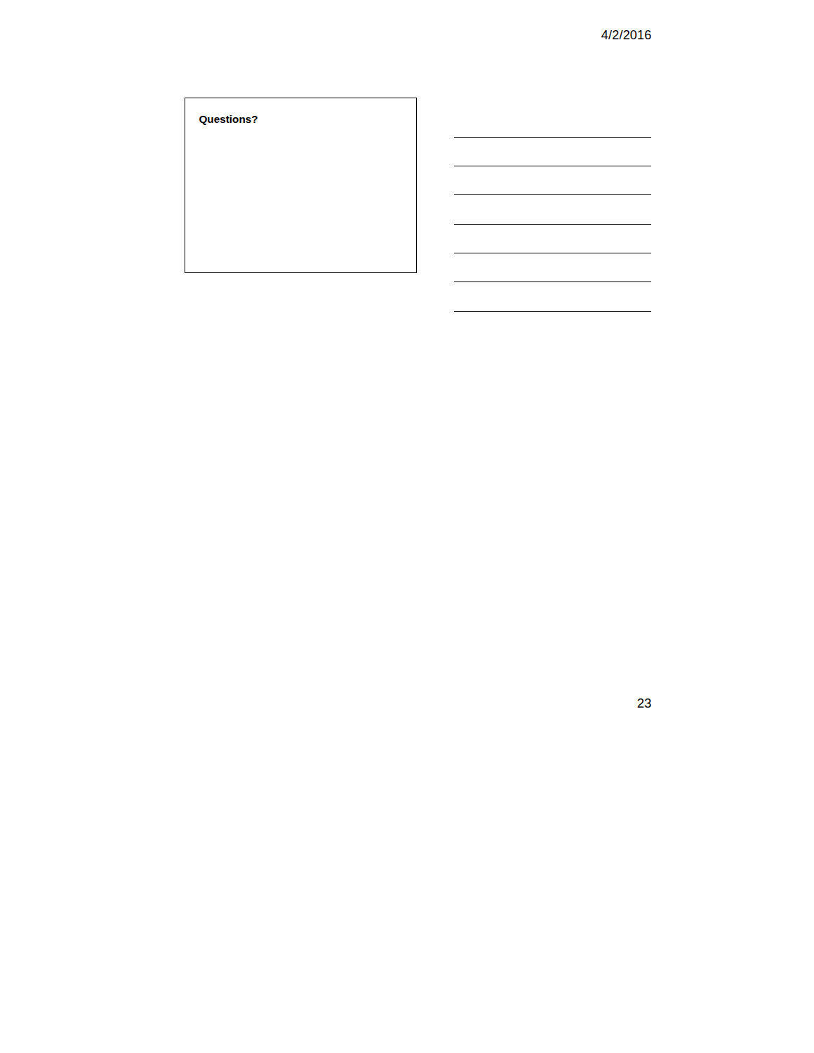4/2/2016
Questions?
23